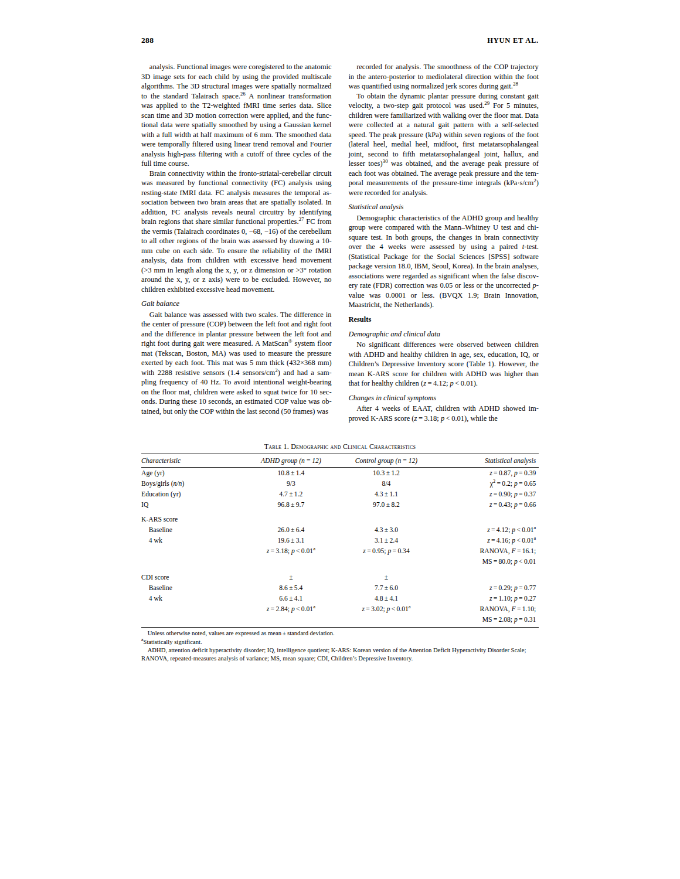288 HYUN ET AL.
analysis. Functional images were coregistered to the anatomic 3D image sets for each child by using the provided multiscale algorithms. The 3D structural images were spatially normalized to the standard Talairach space.26 A nonlinear transformation was applied to the T2-weighted fMRI time series data. Slice scan time and 3D motion correction were applied, and the functional data were spatially smoothed by using a Gaussian kernel with a full width at half maximum of 6 mm. The smoothed data were temporally filtered using linear trend removal and Fourier analysis high-pass filtering with a cutoff of three cycles of the full time course.
Brain connectivity within the fronto-striatal-cerebellar circuit was measured by functional connectivity (FC) analysis using resting-state fMRI data. FC analysis measures the temporal association between two brain areas that are spatially isolated. In addition, FC analysis reveals neural circuitry by identifying brain regions that share similar functional properties.27 FC from the vermis (Talairach coordinates 0, −68, −16) of the cerebellum to all other regions of the brain was assessed by drawing a 10-mm cube on each side. To ensure the reliability of the fMRI analysis, data from children with excessive head movement (>3 mm in length along the x, y, or z dimension or >3° rotation around the x, y, or z axis) were to be excluded. However, no children exhibited excessive head movement.
Gait balance
Gait balance was assessed with two scales. The difference in the center of pressure (COP) between the left foot and right foot and the difference in plantar pressure between the left foot and right foot during gait were measured. A MatScan® system floor mat (Tekscan, Boston, MA) was used to measure the pressure exerted by each foot. This mat was 5 mm thick (432×368 mm) with 2288 resistive sensors (1.4 sensors/cm2) and had a sampling frequency of 40 Hz. To avoid intentional weight-bearing on the floor mat, children were asked to squat twice for 10 seconds. During these 10 seconds, an estimated COP value was obtained, but only the COP within the last second (50 frames) was
recorded for analysis. The smoothness of the COP trajectory in the antero-posterior to mediolateral direction within the foot was quantified using normalized jerk scores during gait.28
To obtain the dynamic plantar pressure during constant gait velocity, a two-step gait protocol was used.29 For 5 minutes, children were familiarized with walking over the floor mat. Data were collected at a natural gait pattern with a self-selected speed. The peak pressure (kPa) within seven regions of the foot (lateral heel, medial heel, midfoot, first metatarsophalangeal joint, second to fifth metatarsophalangeal joint, hallux, and lesser toes)30 was obtained, and the average peak pressure of each foot was obtained. The average peak pressure and the temporal measurements of the pressure-time integrals (kPa·s/cm2) were recorded for analysis.
Statistical analysis
Demographic characteristics of the ADHD group and healthy group were compared with the Mann–Whitney U test and chi-square test. In both groups, the changes in brain connectivity over the 4 weeks were assessed by using a paired t-test. (Statistical Package for the Social Sciences [SPSS] software package version 18.0, IBM, Seoul, Korea). In the brain analyses, associations were regarded as significant when the false discovery rate (FDR) correction was 0.05 or less or the uncorrected p-value was 0.0001 or less. (BVQX 1.9; Brain Innovation, Maastricht, the Netherlands).
Results
Demographic and clinical data
No significant differences were observed between children with ADHD and healthy children in age, sex, education, IQ, or Children’s Depressive Inventory score (Table 1). However, the mean K-ARS score for children with ADHD was higher than that for healthy children (z = 4.12; p < 0.01).
Changes in clinical symptoms
After 4 weeks of EAAT, children with ADHD showed improved K-ARS score (z = 3.18; p < 0.01), while the
Table 1. Demographic and Clinical Characteristics
| Characteristic | ADHD group (n = 12) | Control group (n = 12) | Statistical analysis |
| --- | --- | --- | --- |
| Age (yr) | 10.8 ± 1.4 | 10.3 ± 1.2 | z = 0.87, p = 0.39 |
| Boys/girls ( n/n ) | 9/3 | 8/4 | χ 2 = 0.2; p = 0.65 |
| Education (yr) | 4.7 ± 1.2 | 4.3 ± 1.1 | z = 0.90; p = 0.37 |
| IQ | 96.8 ± 9.7 | 97.0 ± 8.2 | z = 0.43; p = 0.66 |
| K-ARS score | | | |
| Baseline | 26.0 ± 6.4 | 4.3 ± 3.0 | z = 4.12; p < 0.01 a |
| 4 wk | 19.6 ± 3.1 | 3.1 ± 2.4 | z = 4.16; p < 0.01 a |
| | z = 3.18; p < 0.01 a | z = 0.95; p = 0.34 | RANOVA, F = 16.1; |
| | | | MS = 80.0; p < 0.01 |
| CDI score | ± | ± | |
| Baseline | 8.6 ± 5.4 | 7.7 ± 6.0 | z = 0.29; p = 0.77 |
| 4 wk | 6.6 ± 4.1 | 4.8 ± 4.1 | z = 1.10; p = 0.27 |
| | z = 2.84; p < 0.01 a | z = 3.02; p < 0.01 a | RANOVA, F = 1.10; |
| | | | MS = 2.08; p = 0.31 |
Unless otherwise noted, values are expressed as mean ± standard deviation.
aStatistically significant.
ADHD, attention deficit hyperactivity disorder; IQ, intelligence quotient; K-ARS: Korean version of the Attention Deficit Hyperactivity Disorder Scale; RANOVA, repeated-measures analysis of variance; MS, mean square; CDI, Children’s Depressive Inventory.